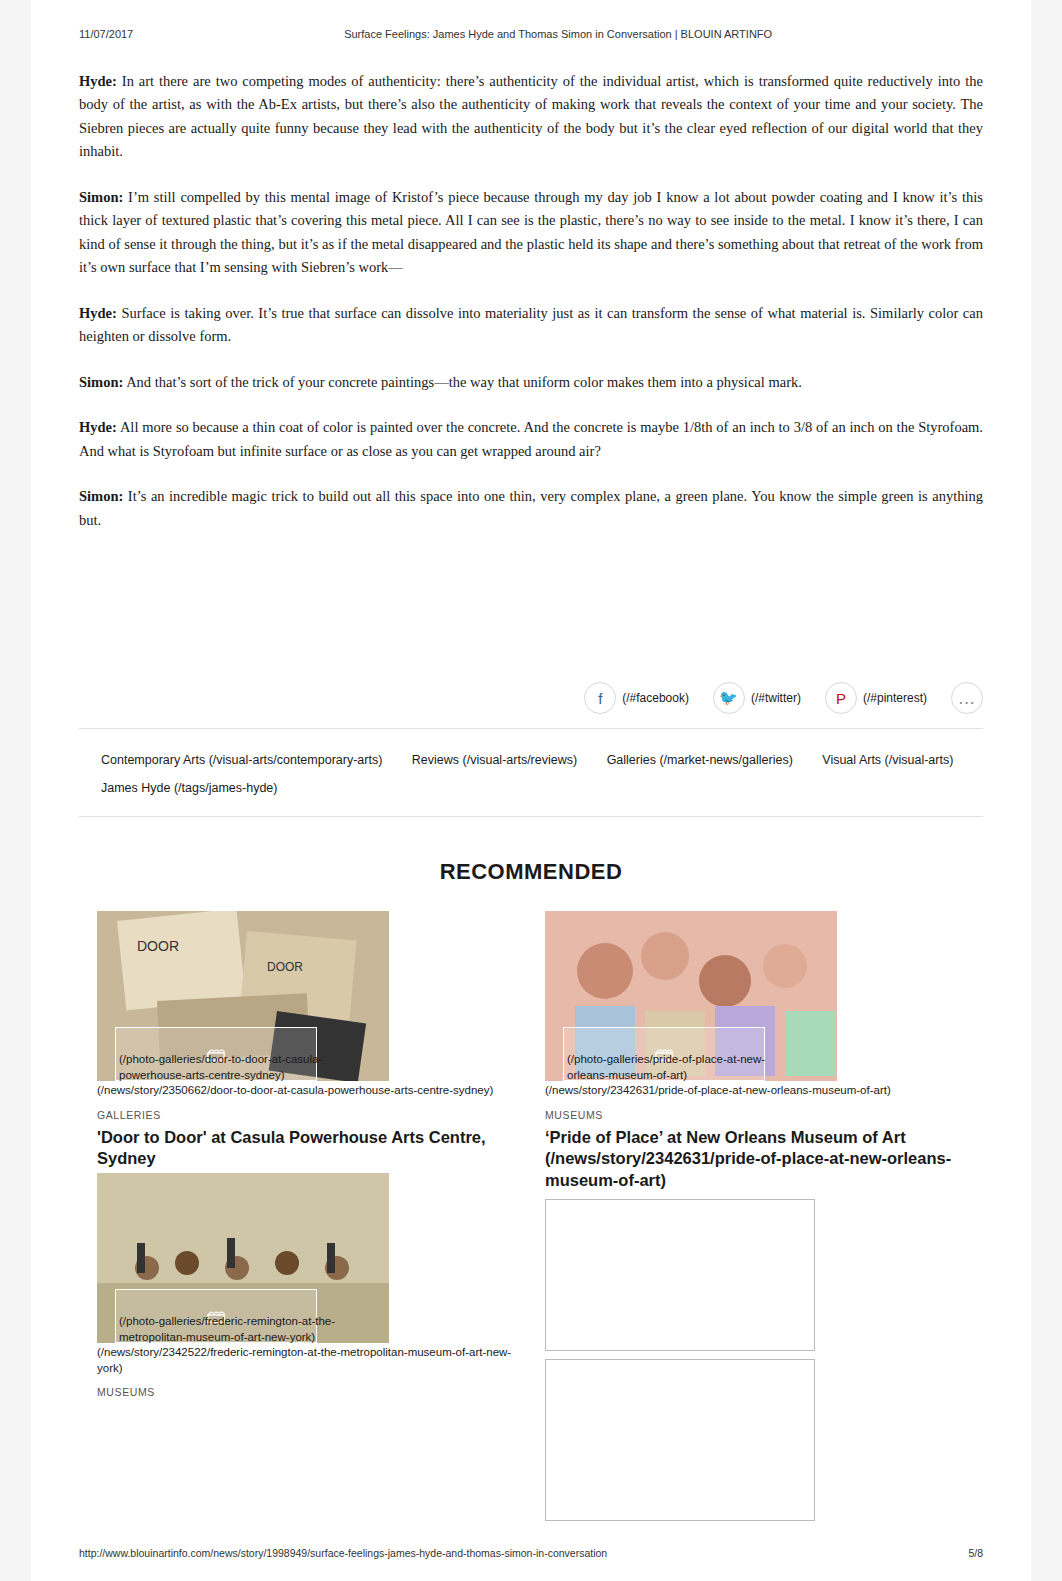11/07/2017
Surface Feelings: James Hyde and Thomas Simon in Conversation | BLOUIN ARTINFO
Hyde: In art there are two competing modes of authenticity: there’s authenticity of the individual artist, which is transformed quite reductively into the body of the artist, as with the Ab-Ex artists, but there’s also the authenticity of making work that reveals the context of your time and your society. The Siebren pieces are actually quite funny because they lead with the authenticity of the body but it’s the clear eyed reflection of our digital world that they inhabit.
Simon: I’m still compelled by this mental image of Kristof’s piece because through my day job I know a lot about powder coating and I know it’s this thick layer of textured plastic that’s covering this metal piece. All I can see is the plastic, there’s no way to see inside to the metal. I know it’s there, I can kind of sense it through the thing, but it’s as if the metal disappeared and the plastic held its shape and there’s something about that retreat of the work from it’s own surface that I’m sensing with Siebren’s work—
Hyde: Surface is taking over. It’s true that surface can dissolve into materiality just as it can transform the sense of what material is. Similarly color can heighten or dissolve form.
Simon: And that’s sort of the trick of your concrete paintings—the way that uniform color makes them into a physical mark.
Hyde: All more so because a thin coat of color is painted over the concrete. And the concrete is maybe 1/8th of an inch to 3/8 of an inch on the Styrofoam. And what is Styrofoam but infinite surface or as close as you can get wrapped around air?
Simon: It’s an incredible magic trick to build out all this space into one thin, very complex plane, a green plane. You know the simple green is anything but.
f (/#facebook) 🐦 (/#twitter) P (/#pinterest) …
Contemporary Arts (/visual-arts/contemporary-arts) Reviews (/visual-arts/reviews) Galleries (/market-news/galleries) Visual Arts (/visual-arts)
James Hyde (/tags/james-hyde)
RECOMMENDED
🗃
(/photo-galleries/door-to-door-at-casula-powerhouse-arts-centre-sydney)
(/news/story/2350662/door-to-door-at-casula-powerhouse-arts-centre-sydney)
GALLERIES
'Door to Door' at Casula Powerhouse Arts Centre, Sydney
🗃
(/photo-galleries/pride-of-place-at-new-orleans-museum-of-art)
(/news/story/2342631/pride-of-place-at-new-orleans-museum-of-art)
MUSEUMS
‘Pride of Place’ at New Orleans Museum of Art (/news/story/2342631/pride-of-place-at-new-orleans-museum-of-art)
🗃
(/photo-galleries/frederic-remington-at-the-metropolitan-museum-of-art-new-york)
(/news/story/2342522/frederic-remington-at-the-metropolitan-museum-of-art-new-york)
MUSEUMS
http://www.blouinartinfo.com/news/story/1998949/surface-feelings-james-hyde-and-thomas-simon-in-conversation
5/8